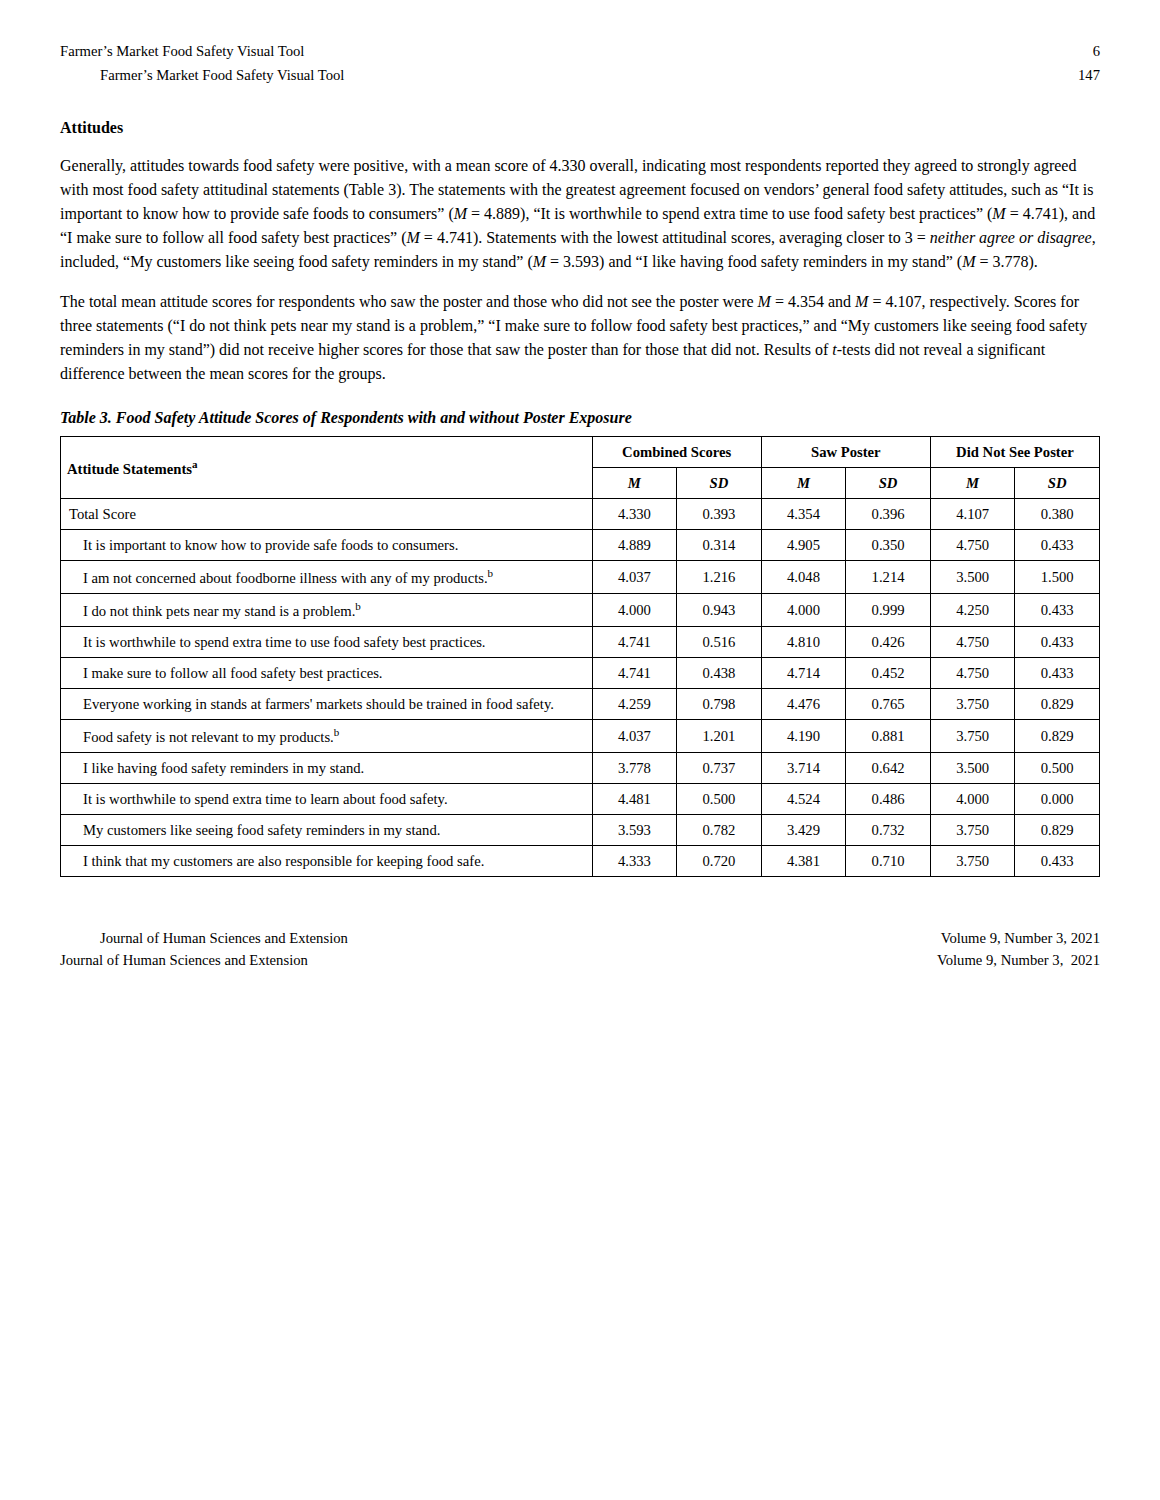Farmer’s Market Food Safety Visual Tool 6
Farmer’s Market Food Safety Visual Tool 147
Attitudes
Generally, attitudes towards food safety were positive, with a mean score of 4.330 overall, indicating most respondents reported they agreed to strongly agreed with most food safety attitudinal statements (Table 3). The statements with the greatest agreement focused on vendors’ general food safety attitudes, such as “It is important to know how to provide safe foods to consumers” (M = 4.889), “It is worthwhile to spend extra time to use food safety best practices” (M = 4.741), and “I make sure to follow all food safety best practices” (M = 4.741). Statements with the lowest attitudinal scores, averaging closer to 3 = neither agree or disagree, included, “My customers like seeing food safety reminders in my stand” (M = 3.593) and “I like having food safety reminders in my stand” (M = 3.778).
The total mean attitude scores for respondents who saw the poster and those who did not see the poster were M = 4.354 and M = 4.107, respectively. Scores for three statements (“I do not think pets near my stand is a problem,” “I make sure to follow food safety best practices,” and “My customers like seeing food safety reminders in my stand”) did not receive higher scores for those that saw the poster than for those that did not. Results of t-tests did not reveal a significant difference between the mean scores for the groups.
Table 3. Food Safety Attitude Scores of Respondents with and without Poster Exposure
| Attitude Statements a | Combined Scores | Saw Poster | Did Not See Poster |
| --- | --- | --- | --- |
| M | SD | M | SD | M | SD |
| Total Score | 4.330 | 0.393 | 4.354 | 0.396 | 4.107 | 0.380 |
| It is important to know how to provide safe foods to consumers. | 4.889 | 0.314 | 4.905 | 0.350 | 4.750 | 0.433 |
| I am not concerned about foodborne illness with any of my products. b | 4.037 | 1.216 | 4.048 | 1.214 | 3.500 | 1.500 |
| I do not think pets near my stand is a problem. b | 4.000 | 0.943 | 4.000 | 0.999 | 4.250 | 0.433 |
| It is worthwhile to spend extra time to use food safety best practices. | 4.741 | 0.516 | 4.810 | 0.426 | 4.750 | 0.433 |
| I make sure to follow all food safety best practices. | 4.741 | 0.438 | 4.714 | 0.452 | 4.750 | 0.433 |
| Everyone working in stands at farmers' markets should be trained in food safety. | 4.259 | 0.798 | 4.476 | 0.765 | 3.750 | 0.829 |
| Food safety is not relevant to my products. b | 4.037 | 1.201 | 4.190 | 0.881 | 3.750 | 0.829 |
| I like having food safety reminders in my stand. | 3.778 | 0.737 | 3.714 | 0.642 | 3.500 | 0.500 |
| It is worthwhile to spend extra time to learn about food safety. | 4.481 | 0.500 | 4.524 | 0.486 | 4.000 | 0.000 |
| My customers like seeing food safety reminders in my stand. | 3.593 | 0.782 | 3.429 | 0.732 | 3.750 | 0.829 |
| I think that my customers are also responsible for keeping food safe. | 4.333 | 0.720 | 4.381 | 0.710 | 3.750 | 0.433 |
Journal of Human Sciences and Extension Volume 9, Number 3, 2021
Journal of Human Sciences and Extension Volume 9, Number 3, 2021